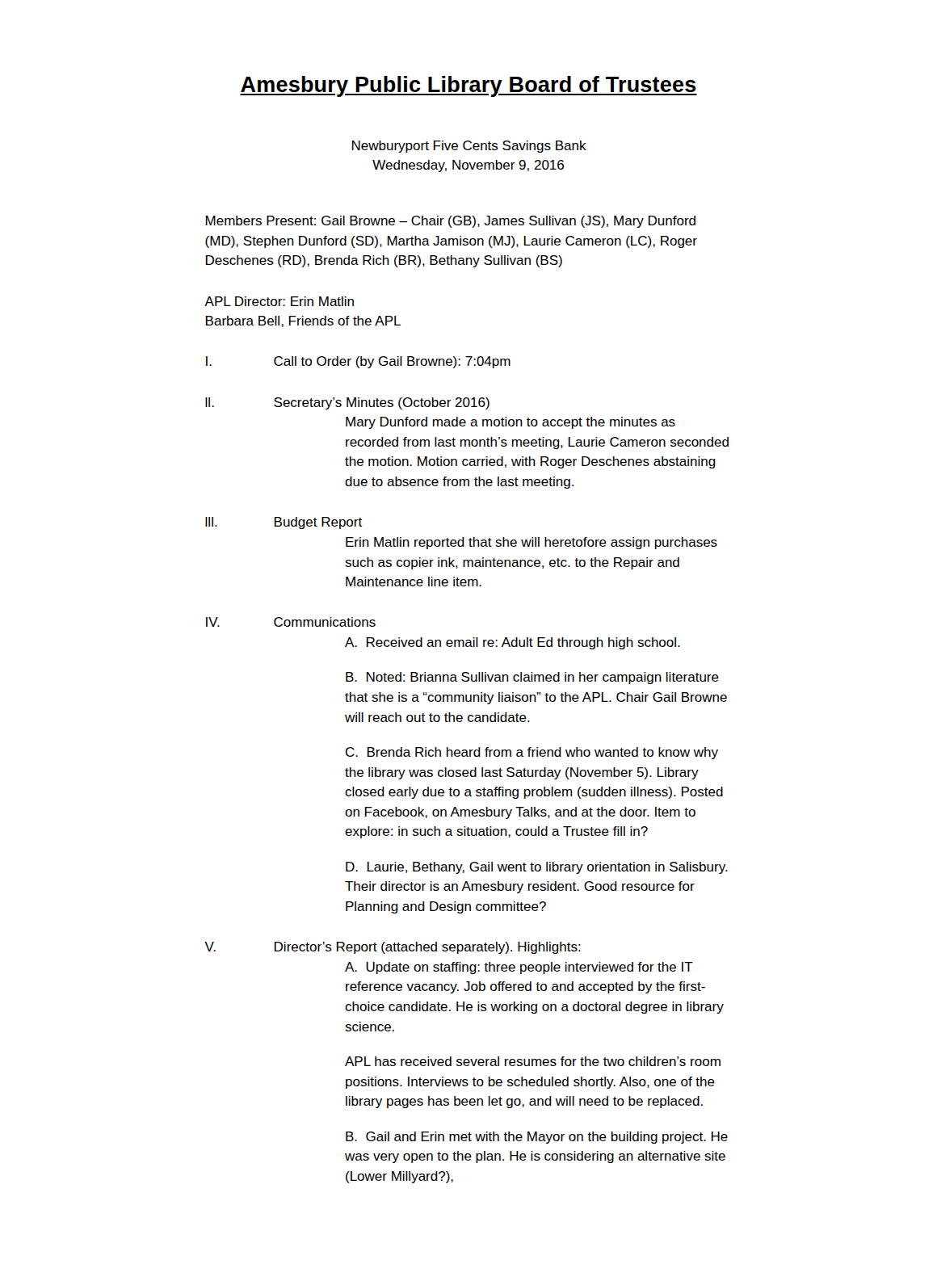Amesbury Public Library Board of Trustees
Newburyport Five Cents Savings Bank
Wednesday, November 9, 2016
Members Present: Gail Browne – Chair (GB), James Sullivan (JS), Mary Dunford (MD), Stephen Dunford (SD), Martha Jamison (MJ), Laurie Cameron (LC), Roger Deschenes (RD), Brenda Rich (BR), Bethany Sullivan (BS)
APL Director: Erin Matlin
Barbara Bell, Friends of the APL
I.
Call to Order (by Gail Browne): 7:04pm
ll.
Secretary’s Minutes (October 2016)
Mary Dunford made a motion to accept the minutes as recorded from last month’s meeting, Laurie Cameron seconded the motion. Motion carried, with Roger Deschenes abstaining due to absence from the last meeting.
lll.
Budget Report
Erin Matlin reported that she will heretofore assign purchases such as copier ink, maintenance, etc. to the Repair and Maintenance line item.
IV.
Communications
A. Received an email re: Adult Ed through high school.
B. Noted: Brianna Sullivan claimed in her campaign literature that she is a “community liaison” to the APL. Chair Gail Browne will reach out to the candidate.
C. Brenda Rich heard from a friend who wanted to know why the library was closed last Saturday (November 5). Library closed early due to a staffing problem (sudden illness). Posted on Facebook, on Amesbury Talks, and at the door. Item to explore: in such a situation, could a Trustee fill in?
D. Laurie, Bethany, Gail went to library orientation in Salisbury. Their director is an Amesbury resident. Good resource for Planning and Design committee?
V.
Director’s Report (attached separately). Highlights:
A. Update on staffing: three people interviewed for the IT reference vacancy. Job offered to and accepted by the first-choice candidate. He is working on a doctoral degree in library science.
APL has received several resumes for the two children’s room positions. Interviews to be scheduled shortly. Also, one of the library pages has been let go, and will need to be replaced.
B. Gail and Erin met with the Mayor on the building project. He was very open to the plan. He is considering an alternative site (Lower Millyard?),